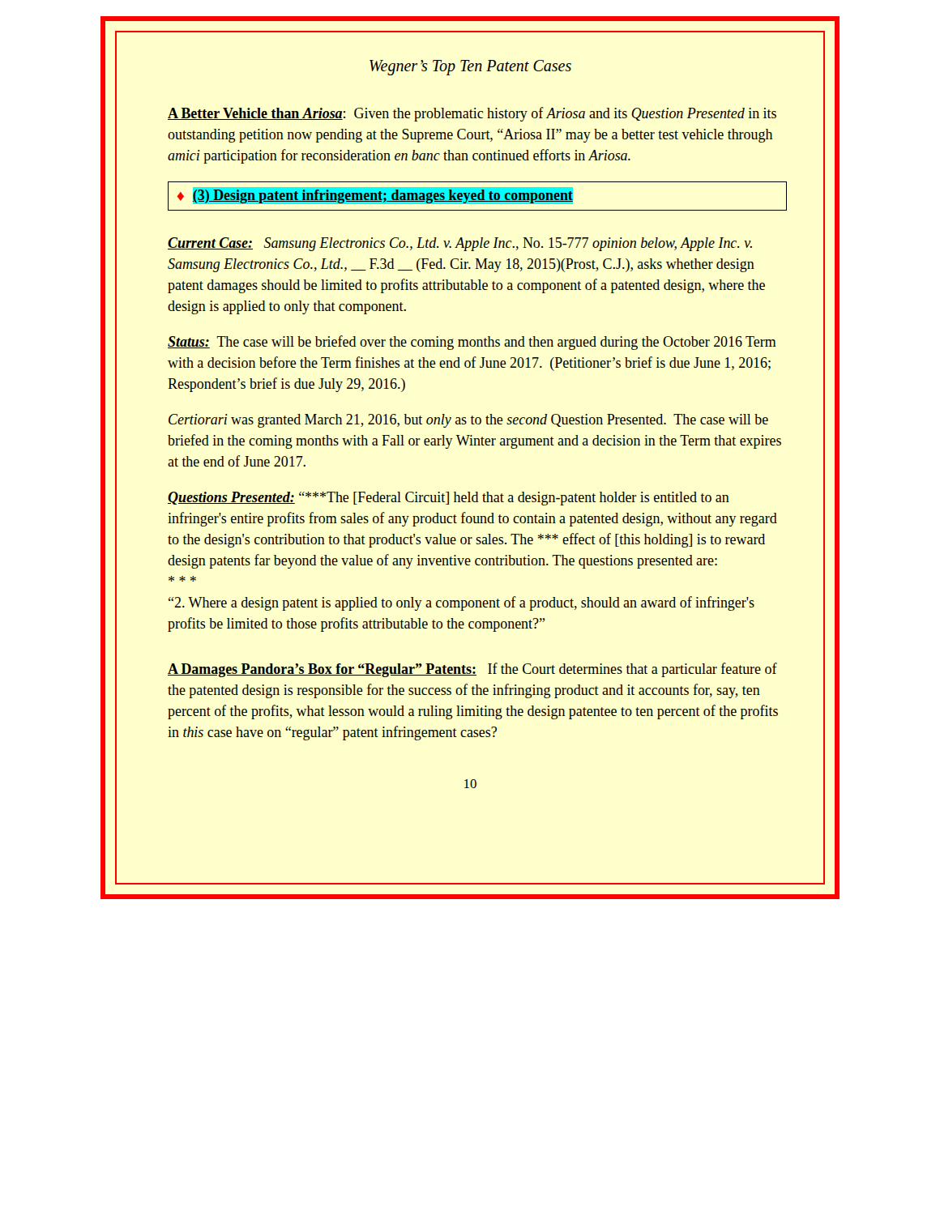Wegner’s Top Ten Patent Cases
A Better Vehicle than Ariosa: Given the problematic history of Ariosa and its Question Presented in its outstanding petition now pending at the Supreme Court, “Ariosa II” may be a better test vehicle through amici participation for reconsideration en banc than continued efforts in Ariosa.
♦ (3) Design patent infringement; damages keyed to component
Current Case: Samsung Electronics Co., Ltd. v. Apple Inc., No. 15-777 opinion below, Apple Inc. v. Samsung Electronics Co., Ltd., __ F.3d __ (Fed. Cir. May 18, 2015)(Prost, C.J.), asks whether design patent damages should be limited to profits attributable to a component of a patented design, where the design is applied to only that component.
Status: The case will be briefed over the coming months and then argued during the October 2016 Term with a decision before the Term finishes at the end of June 2017. (Petitioner’s brief is due June 1, 2016; Respondent’s brief is due July 29, 2016.)
Certiorari was granted March 21, 2016, but only as to the second Question Presented. The case will be briefed in the coming months with a Fall or early Winter argument and a decision in the Term that expires at the end of June 2017.
Questions Presented: “***The [Federal Circuit] held that a design-patent holder is entitled to an infringer's entire profits from sales of any product found to contain a patented design, without any regard to the design's contribution to that product's value or sales. The *** effect of [this holding] is to reward design patents far beyond the value of any inventive contribution. The questions presented are:
* * *
“2. Where a design patent is applied to only a component of a product, should an award of infringer's profits be limited to those profits attributable to the component?”
A Damages Pandora’s Box for “Regular” Patents: If the Court determines that a particular feature of the patented design is responsible for the success of the infringing product and it accounts for, say, ten percent of the profits, what lesson would a ruling limiting the design patentee to ten percent of the profits in this case have on “regular” patent infringement cases?
10